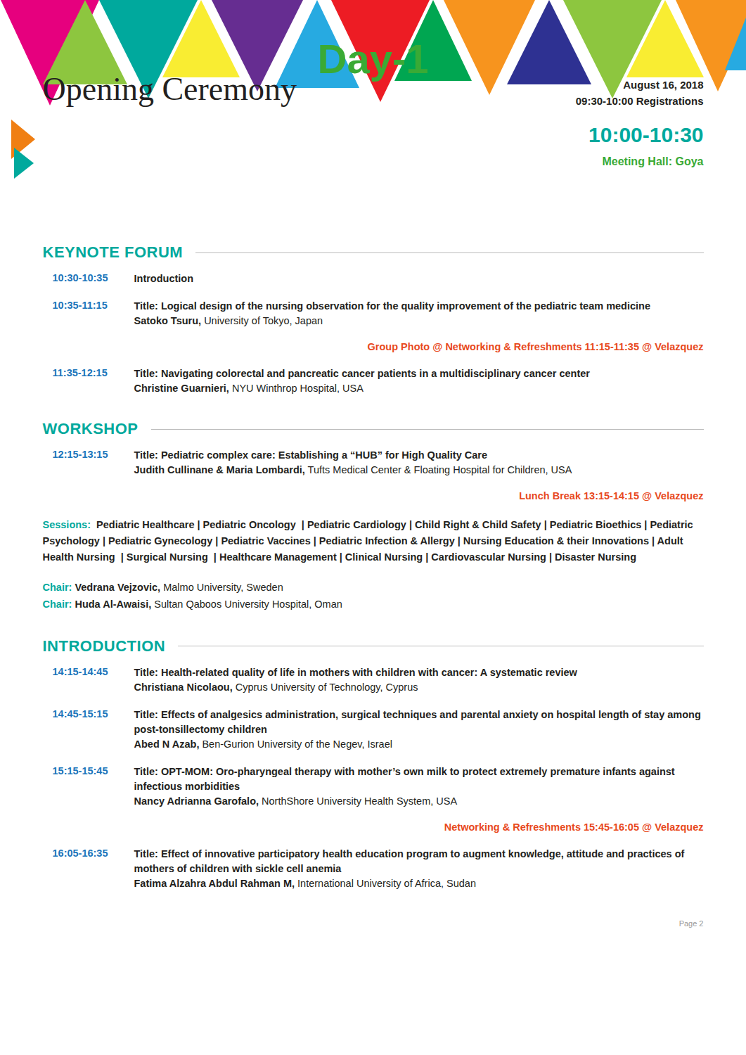Day-1
Opening Ceremony
August 16, 2018
09:30-10:00 Registrations 10:00-10:30 Meeting Hall: Goya
Keynote Forum
10:30-10:35
Introduction
10:35-11:15
Title: Logical design of the nursing observation for the quality improvement of the pediatric team medicine
Satoko Tsuru, University of Tokyo, Japan
Group Photo @ Networking & Refreshments 11:15-11:35 @ Velazquez
11:35-12:15
Title: Navigating colorectal and pancreatic cancer patients in a multidisciplinary cancer center
Christine Guarnieri, NYU Winthrop Hospital, USA
Workshop
12:15-13:15
Title: Pediatric complex care: Establishing a “HUB” for High Quality Care
Judith Cullinane & Maria Lombardi, Tufts Medical Center & Floating Hospital for Children, USA
Lunch Break 13:15-14:15 @ Velazquez
Sessions: Pediatric Healthcare | Pediatric Oncology | Pediatric Cardiology | Child Right & Child Safety | Pediatric Bioethics | Pediatric Psychology | Pediatric Gynecology | Pediatric Vaccines | Pediatric Infection & Allergy | Nursing Education & their Innovations | Adult Health Nursing | Surgical Nursing | Healthcare Management | Clinical Nursing | Cardiovascular Nursing | Disaster Nursing
Chair: Vedrana Vejzovic, Malmo University, Sweden
Chair: Huda Al-Awaisi, Sultan Qaboos University Hospital, Oman
Introduction
14:15-14:45
Title: Health-related quality of life in mothers with children with cancer: A systematic review
Christiana Nicolaou, Cyprus University of Technology, Cyprus
14:45-15:15
Title: Effects of analgesics administration, surgical techniques and parental anxiety on hospital length of stay among post-tonsillectomy children
Abed N Azab, Ben-Gurion University of the Negev, Israel
15:15-15:45
Title: OPT-MOM: Oro-pharyngeal therapy with mother’s own milk to protect extremely premature infants against infectious morbidities
Nancy Adrianna Garofalo, NorthShore University Health System, USA
Networking & Refreshments 15:45-16:05 @ Velazquez
16:05-16:35
Title: Effect of innovative participatory health education program to augment knowledge, attitude and practices of mothers of children with sickle cell anemia
Fatima Alzahra Abdul Rahman M, International University of Africa, Sudan
Page 2